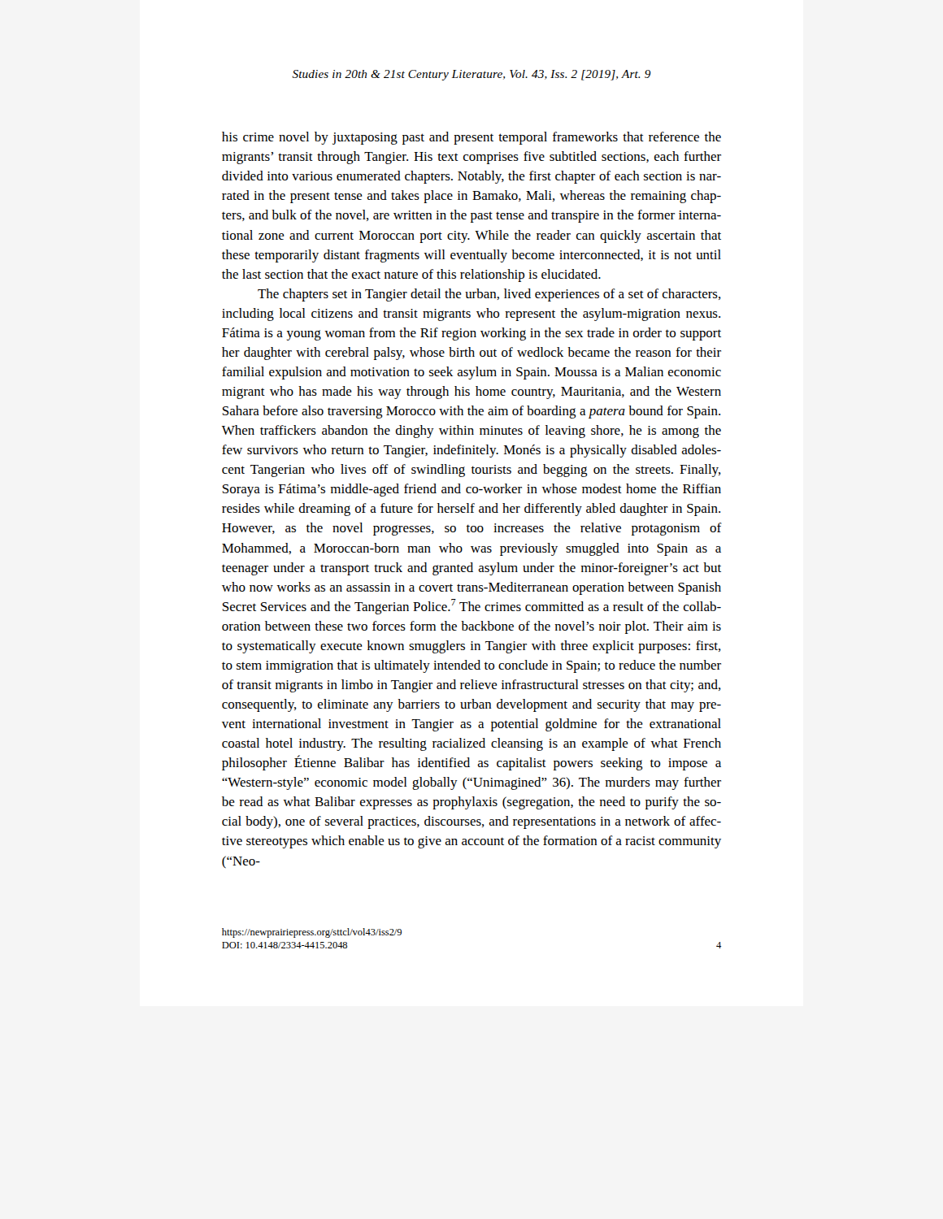Studies in 20th & 21st Century Literature, Vol. 43, Iss. 2 [2019], Art. 9
his crime novel by juxtaposing past and present temporal frameworks that reference the migrants’ transit through Tangier. His text comprises five subtitled sections, each further divided into various enumerated chapters. Notably, the first chapter of each section is narrated in the present tense and takes place in Bamako, Mali, whereas the remaining chapters, and bulk of the novel, are written in the past tense and transpire in the former international zone and current Moroccan port city. While the reader can quickly ascertain that these temporarily distant fragments will eventually become interconnected, it is not until the last section that the exact nature of this relationship is elucidated.
The chapters set in Tangier detail the urban, lived experiences of a set of characters, including local citizens and transit migrants who represent the asylum-migration nexus. Fátima is a young woman from the Rif region working in the sex trade in order to support her daughter with cerebral palsy, whose birth out of wedlock became the reason for their familial expulsion and motivation to seek asylum in Spain. Moussa is a Malian economic migrant who has made his way through his home country, Mauritania, and the Western Sahara before also traversing Morocco with the aim of boarding a patera bound for Spain. When traffickers abandon the dinghy within minutes of leaving shore, he is among the few survivors who return to Tangier, indefinitely. Monés is a physically disabled adolescent Tangerian who lives off of swindling tourists and begging on the streets. Finally, Soraya is Fátima’s middle-aged friend and co-worker in whose modest home the Riffian resides while dreaming of a future for herself and her differently abled daughter in Spain. However, as the novel progresses, so too increases the relative protagonism of Mohammed, a Moroccan-born man who was previously smuggled into Spain as a teenager under a transport truck and granted asylum under the minor-foreigner’s act but who now works as an assassin in a covert trans-Mediterranean operation between Spanish Secret Services and the Tangerian Police.7 The crimes committed as a result of the collaboration between these two forces form the backbone of the novel’s noir plot. Their aim is to systematically execute known smugglers in Tangier with three explicit purposes: first, to stem immigration that is ultimately intended to conclude in Spain; to reduce the number of transit migrants in limbo in Tangier and relieve infrastructural stresses on that city; and, consequently, to eliminate any barriers to urban development and security that may prevent international investment in Tangier as a potential goldmine for the extranational coastal hotel industry. The resulting racialized cleansing is an example of what French philosopher Étienne Balibar has identified as capitalist powers seeking to impose a “Western-style” economic model globally (“Unimagined” 36). The murders may further be read as what Balibar expresses as prophylaxis (segregation, the need to purify the social body), one of several practices, discourses, and representations in a network of affective stereotypes which enable us to give an account of the formation of a racist community (“Neo-
https://newprairiepress.org/sttcl/vol43/iss2/9
DOI: 10.4148/2334-4415.2048
4